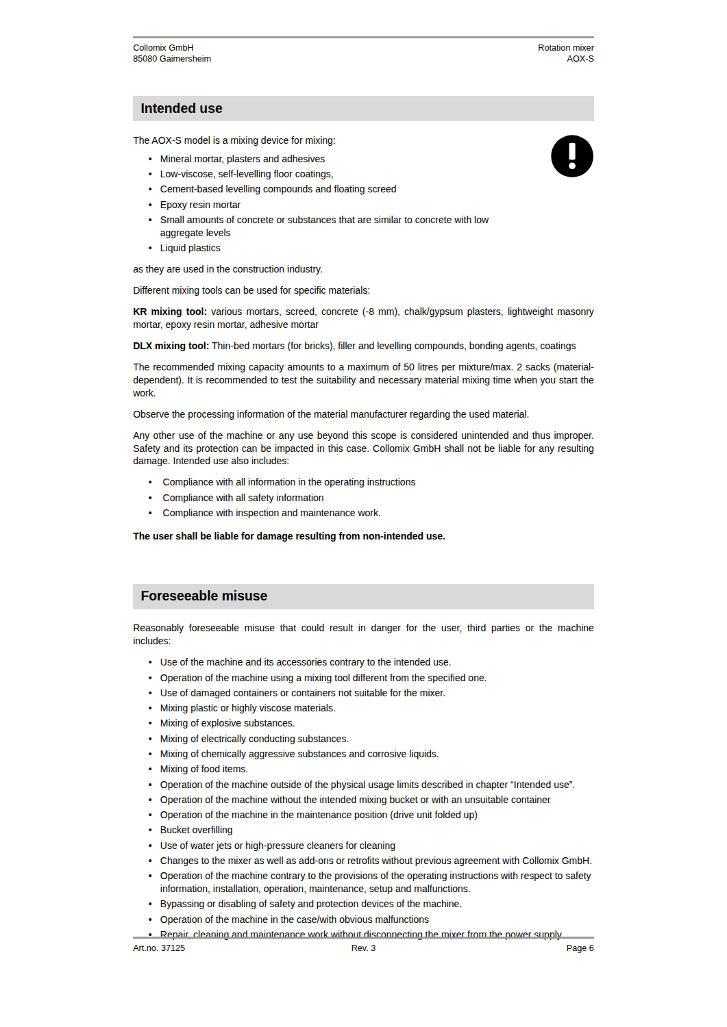Collomix GmbH
85080 Gaimersheim
Rotation mixer
AOX-S
Intended use
The AOX-S model is a mixing device for mixing:
Mineral mortar, plasters and adhesives
Low-viscose, self-levelling floor coatings,
Cement-based levelling compounds and floating screed
Epoxy resin mortar
Small amounts of concrete or substances that are similar to concrete with low aggregate levels
Liquid plastics
as they are used in the construction industry.
Different mixing tools can be used for specific materials:
KR mixing tool: various mortars, screed, concrete (-8 mm), chalk/gypsum plasters, lightweight masonry mortar, epoxy resin mortar, adhesive mortar
DLX mixing tool: Thin-bed mortars (for bricks), filler and levelling compounds, bonding agents, coatings
The recommended mixing capacity amounts to a maximum of 50 litres per mixture/max. 2 sacks (material-dependent). It is recommended to test the suitability and necessary material mixing time when you start the work.
Observe the processing information of the material manufacturer regarding the used material.
Any other use of the machine or any use beyond this scope is considered unintended and thus improper. Safety and its protection can be impacted in this case. Collomix GmbH shall not be liable for any resulting damage. Intended use also includes:
Compliance with all information in the operating instructions
Compliance with all safety information
Compliance with inspection and maintenance work.
The user shall be liable for damage resulting from non-intended use.
Foreseeable misuse
Reasonably foreseeable misuse that could result in danger for the user, third parties or the machine includes:
Use of the machine and its accessories contrary to the intended use.
Operation of the machine using a mixing tool different from the specified one.
Use of damaged containers or containers not suitable for the mixer.
Mixing plastic or highly viscose materials.
Mixing of explosive substances.
Mixing of electrically conducting substances.
Mixing of chemically aggressive substances and corrosive liquids.
Mixing of food items.
Operation of the machine outside of the physical usage limits described in chapter “Intended use”.
Operation of the machine without the intended mixing bucket or with an unsuitable container
Operation of the machine in the maintenance position (drive unit folded up)
Bucket overfilling
Use of water jets or high-pressure cleaners for cleaning
Changes to the mixer as well as add-ons or retrofits without previous agreement with Collomix GmbH.
Operation of the machine contrary to the provisions of the operating instructions with respect to safety information, installation, operation, maintenance, setup and malfunctions.
Bypassing or disabling of safety and protection devices of the machine.
Operation of the machine in the case/with obvious malfunctions
Repair, cleaning and maintenance work without disconnecting the mixer from the power supply
Art.no. 37125
Rev. 3
Page 6